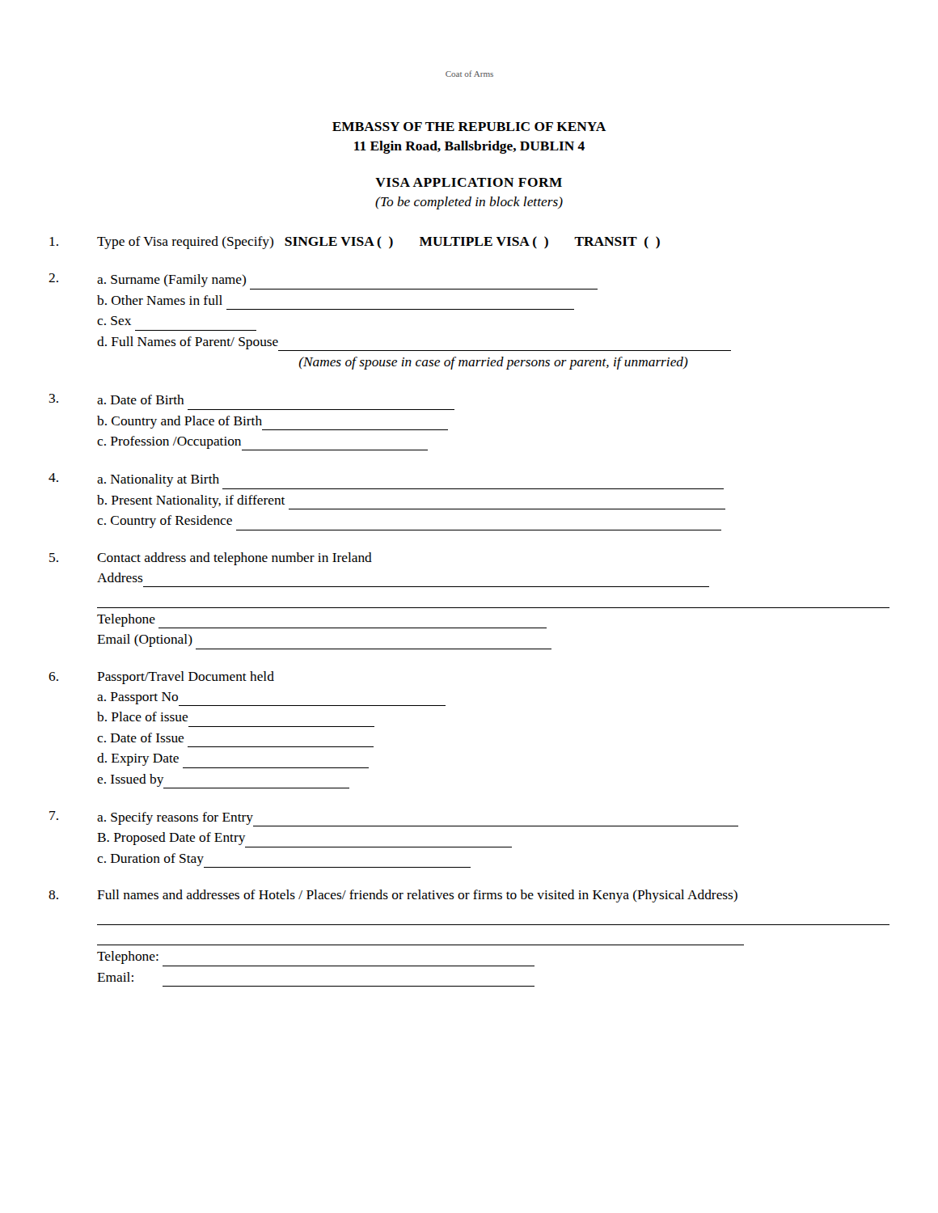EMBASSY OF THE REPUBLIC OF KENYA
11 Elgin Road, Ballsbridge, DUBLIN 4
VISA APPLICATION FORM
(To be completed in block letters)
1. Type of Visa required (Specify) SINGLE VISA ( ) MULTIPLE VISA ( ) TRANSIT ( )
2. a. Surname (Family name) b. Other Names in full c. Sex d. Full Names of Parent/ Spouse (Names of spouse in case of married persons or parent, if unmarried)
3. a. Date of Birth b. Country and Place of Birth c. Profession /Occupation
4. a. Nationality at Birth b. Present Nationality, if different c. Country of Residence
5. Contact address and telephone number in Ireland Address Telephone Email (Optional)
6. Passport/Travel Document held a. Passport No b. Place of issue c. Date of Issue d. Expiry Date e. Issued by
7. a. Specify reasons for Entry B. Proposed Date of Entry c. Duration of Stay
8. Full names and addresses of Hotels / Places/ friends or relatives or firms to be visited in Kenya (Physical Address) Telephone: Email: